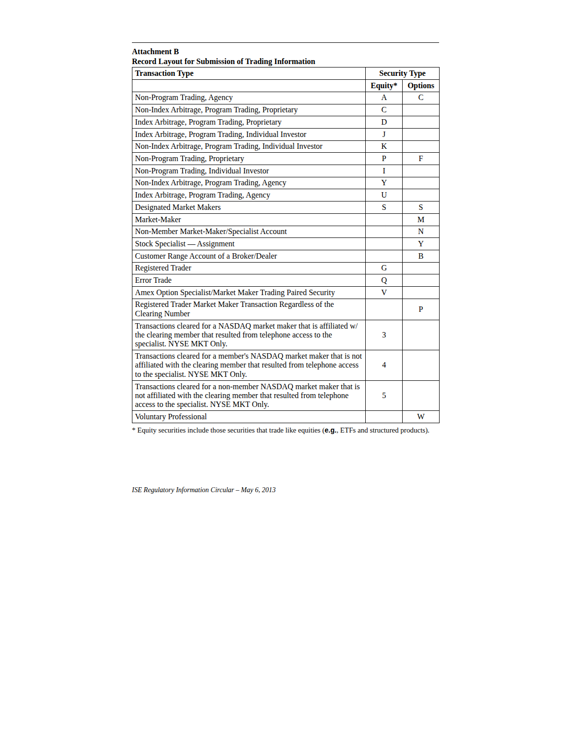Attachment B Record Layout for Submission of Trading Information
| Transaction Type | Security Type |
| --- | --- |
| | Equity* | Options |
| Non-Program Trading, Agency | A | C |
| Non-Index Arbitrage, Program Trading, Proprietary | C | |
| Index Arbitrage, Program Trading, Proprietary | D | |
| Index Arbitrage, Program Trading, Individual Investor | J | |
| Non-Index Arbitrage, Program Trading, Individual Investor | K | |
| Non-Program Trading, Proprietary | P | F |
| Non-Program Trading, Individual Investor | I | |
| Non-Index Arbitrage, Program Trading, Agency | Y | |
| Index Arbitrage, Program Trading, Agency | U | |
| Designated Market Makers | S | S |
| Market-Maker | | M |
| Non-Member Market-Maker/Specialist Account | | N |
| Stock Specialist — Assignment | | Y |
| Customer Range Account of a Broker/Dealer | | B |
| Registered Trader | G | |
| Error Trade | Q | |
| Amex Option Specialist/Market Maker Trading Paired Security | V | |
| Registered Trader Market Maker Transaction Regardless of the Clearing Number | | P |
| Transactions cleared for a NASDAQ market maker that is affiliated w/ the clearing member that resulted from telephone access to the specialist. NYSE MKT Only. | 3 | |
| Transactions cleared for a member's NASDAQ market maker that is not affiliated with the clearing member that resulted from telephone access to the specialist. NYSE MKT Only. | 4 | |
| Transactions cleared for a non-member NASDAQ market maker that is not affiliated with the clearing member that resulted from telephone access to the specialist. NYSE MKT Only. | 5 | |
| Voluntary Professional | | W |
* Equity securities include those securities that trade like equities (e.g., ETFs and structured products).
ISE Regulatory Information Circular – May 6, 2013